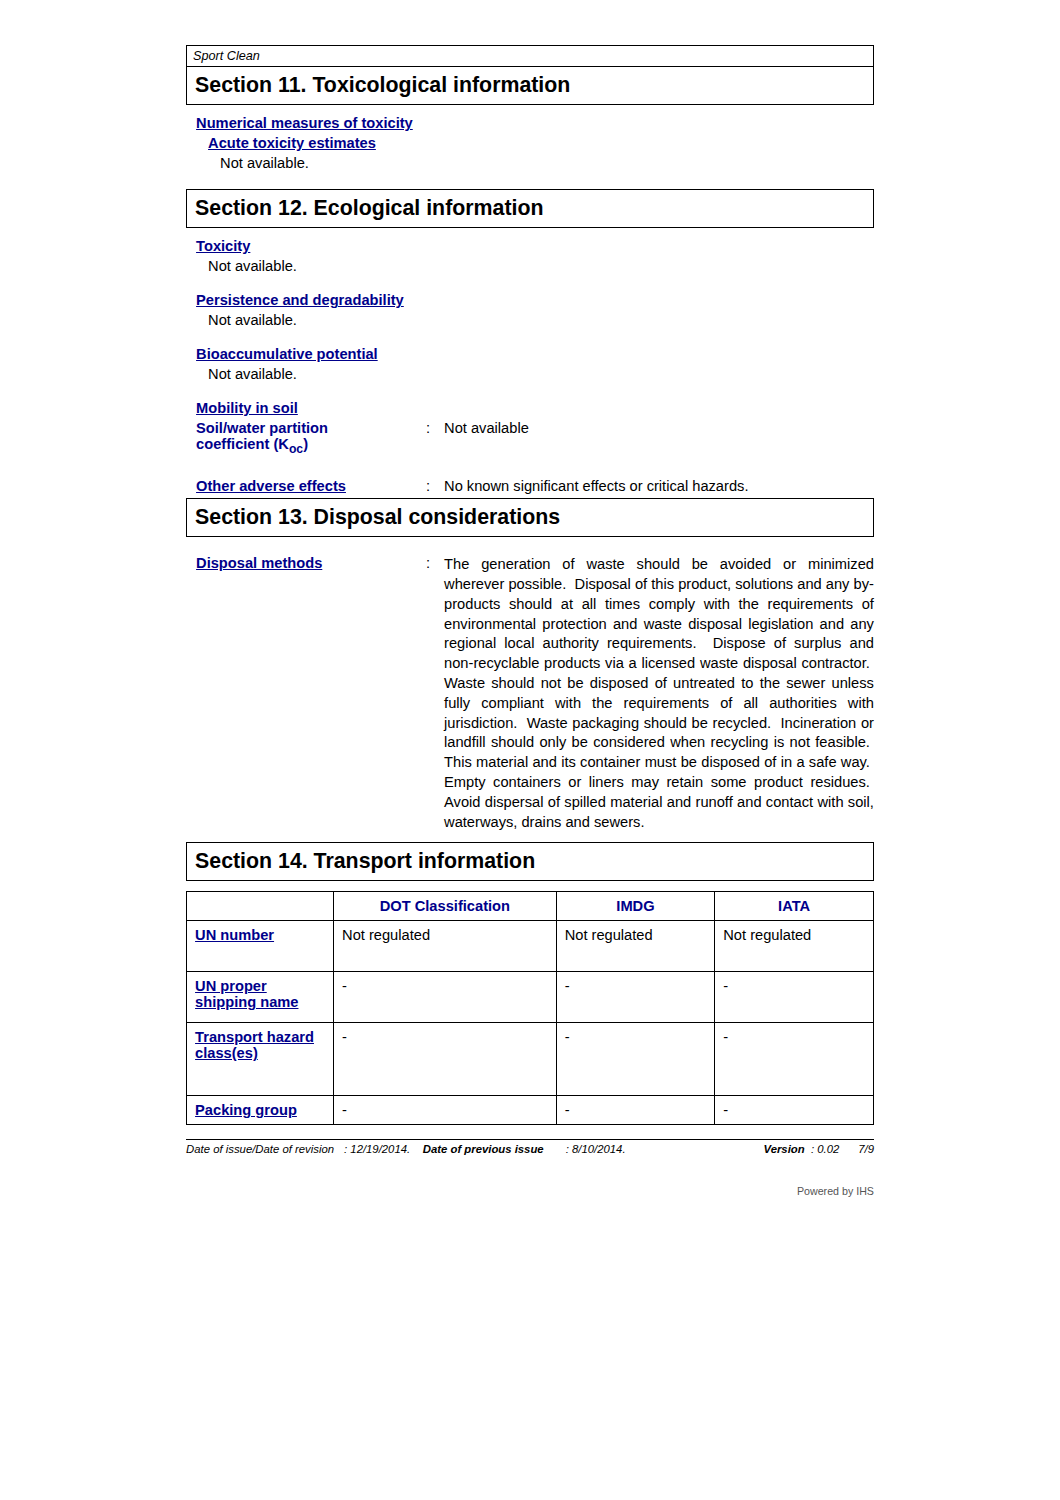Sport Clean
Section 11. Toxicological information
Numerical measures of toxicity
Acute toxicity estimates
Not available.
Section 12. Ecological information
Toxicity
Not available.
Persistence and degradability
Not available.
Bioaccumulative potential
Not available.
Mobility in soil
Soil/water partition
coefficient (Koc)
:
Not available
Other adverse effects
:
No known significant effects or critical hazards.
Section 13. Disposal considerations
Disposal methods
:
The generation of waste should be avoided or minimized wherever possible. Disposal of this product, solutions and any by-products should at all times comply with the requirements of environmental protection and waste disposal legislation and any regional local authority requirements. Dispose of surplus and non-recyclable products via a licensed waste disposal contractor. Waste should not be disposed of untreated to the sewer unless fully compliant with the requirements of all authorities with jurisdiction. Waste packaging should be recycled. Incineration or landfill should only be considered when recycling is not feasible. This material and its container must be disposed of in a safe way. Empty containers or liners may retain some product residues. Avoid dispersal of spilled material and runoff and contact with soil, waterways, drains and sewers.
Section 14. Transport information
| | DOT Classification | IMDG | IATA |
| --- | --- | --- | --- |
| UN number | Not regulated | Not regulated | Not regulated |
| UN proper shipping name | - | - | - |
| Transport hazard class(es) | - | - | - |
| Packing group | - | - | - |
Date of issue/Date of revision
: 12/19/2014. Date of previous issue : 8/10/2014.
Version : 0.02 7/9
Powered by IHS